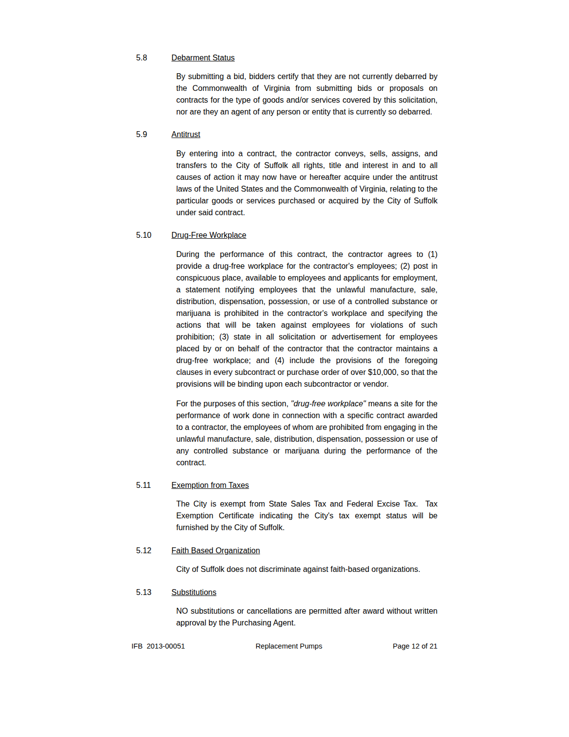5.8 Debarment Status
By submitting a bid, bidders certify that they are not currently debarred by the Commonwealth of Virginia from submitting bids or proposals on contracts for the type of goods and/or services covered by this solicitation, nor are they an agent of any person or entity that is currently so debarred.
5.9 Antitrust
By entering into a contract, the contractor conveys, sells, assigns, and transfers to the City of Suffolk all rights, title and interest in and to all causes of action it may now have or hereafter acquire under the antitrust laws of the United States and the Commonwealth of Virginia, relating to the particular goods or services purchased or acquired by the City of Suffolk under said contract.
5.10 Drug-Free Workplace
During the performance of this contract, the contractor agrees to (1) provide a drug-free workplace for the contractor's employees; (2) post in conspicuous place, available to employees and applicants for employment, a statement notifying employees that the unlawful manufacture, sale, distribution, dispensation, possession, or use of a controlled substance or marijuana is prohibited in the contractor's workplace and specifying the actions that will be taken against employees for violations of such prohibition; (3) state in all solicitation or advertisement for employees placed by or on behalf of the contractor that the contractor maintains a drug-free workplace; and (4) include the provisions of the foregoing clauses in every subcontract or purchase order of over $10,000, so that the provisions will be binding upon each subcontractor or vendor.
For the purposes of this section, "drug-free workplace" means a site for the performance of work done in connection with a specific contract awarded to a contractor, the employees of whom are prohibited from engaging in the unlawful manufacture, sale, distribution, dispensation, possession or use of any controlled substance or marijuana during the performance of the contract.
5.11 Exemption from Taxes
The City is exempt from State Sales Tax and Federal Excise Tax. Tax Exemption Certificate indicating the City's tax exempt status will be furnished by the City of Suffolk.
5.12 Faith Based Organization
City of Suffolk does not discriminate against faith-based organizations.
5.13 Substitutions
NO substitutions or cancellations are permitted after award without written approval by the Purchasing Agent.
IFB 2013-00051 Replacement Pumps Page 12 of 21